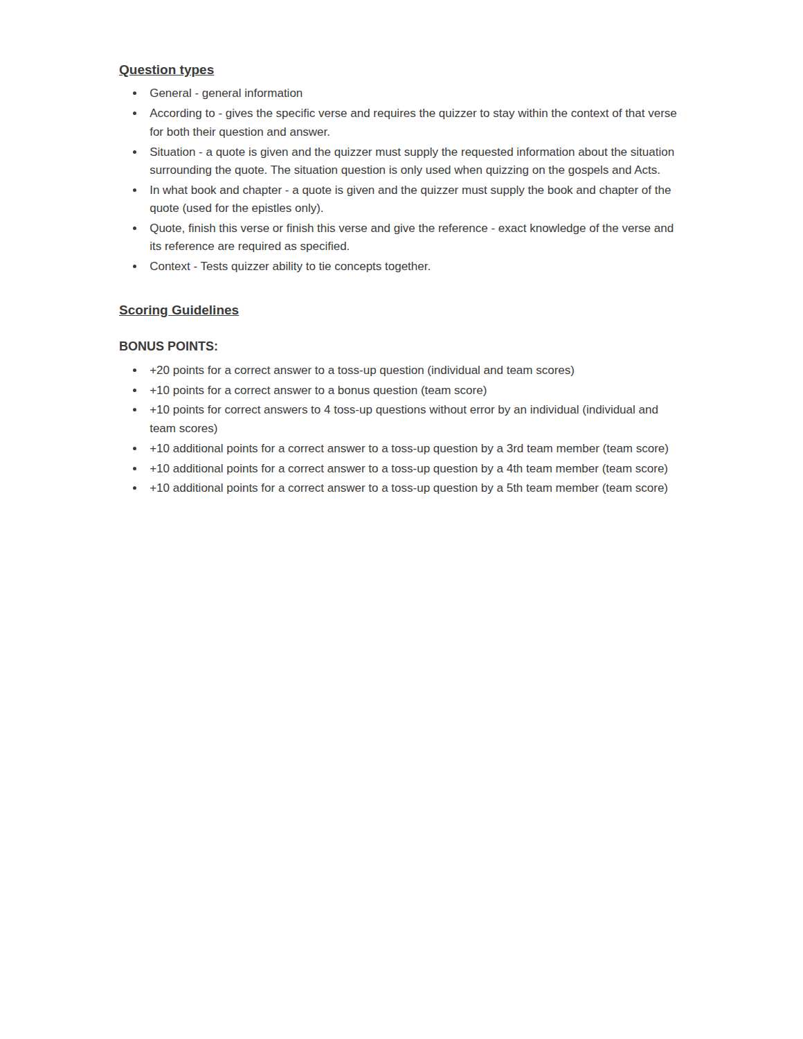Question types
General - general information
According to - gives the specific verse and requires the quizzer to stay within the context of that verse for both their question and answer.
Situation - a quote is given and the quizzer must supply the requested information about the situation surrounding the quote. The situation question is only used when quizzing on the gospels and Acts.
In what book and chapter - a quote is given and the quizzer must supply the book and chapter of the quote (used for the epistles only).
Quote, finish this verse or finish this verse and give the reference - exact knowledge of the verse and its reference are required as specified.
Context - Tests quizzer ability to tie concepts together.
Scoring Guidelines
BONUS POINTS:
+20 points for a correct answer to a toss-up question (individual and team scores)
+10 points for a correct answer to a bonus question (team score)
+10 points for correct answers to 4 toss-up questions without error by an individual (individual and team scores)
+10 additional points for a correct answer to a toss-up question by a 3rd team member (team score)
+10 additional points for a correct answer to a toss-up question by a 4th team member (team score)
+10 additional points for a correct answer to a toss-up question by a 5th team member (team score)